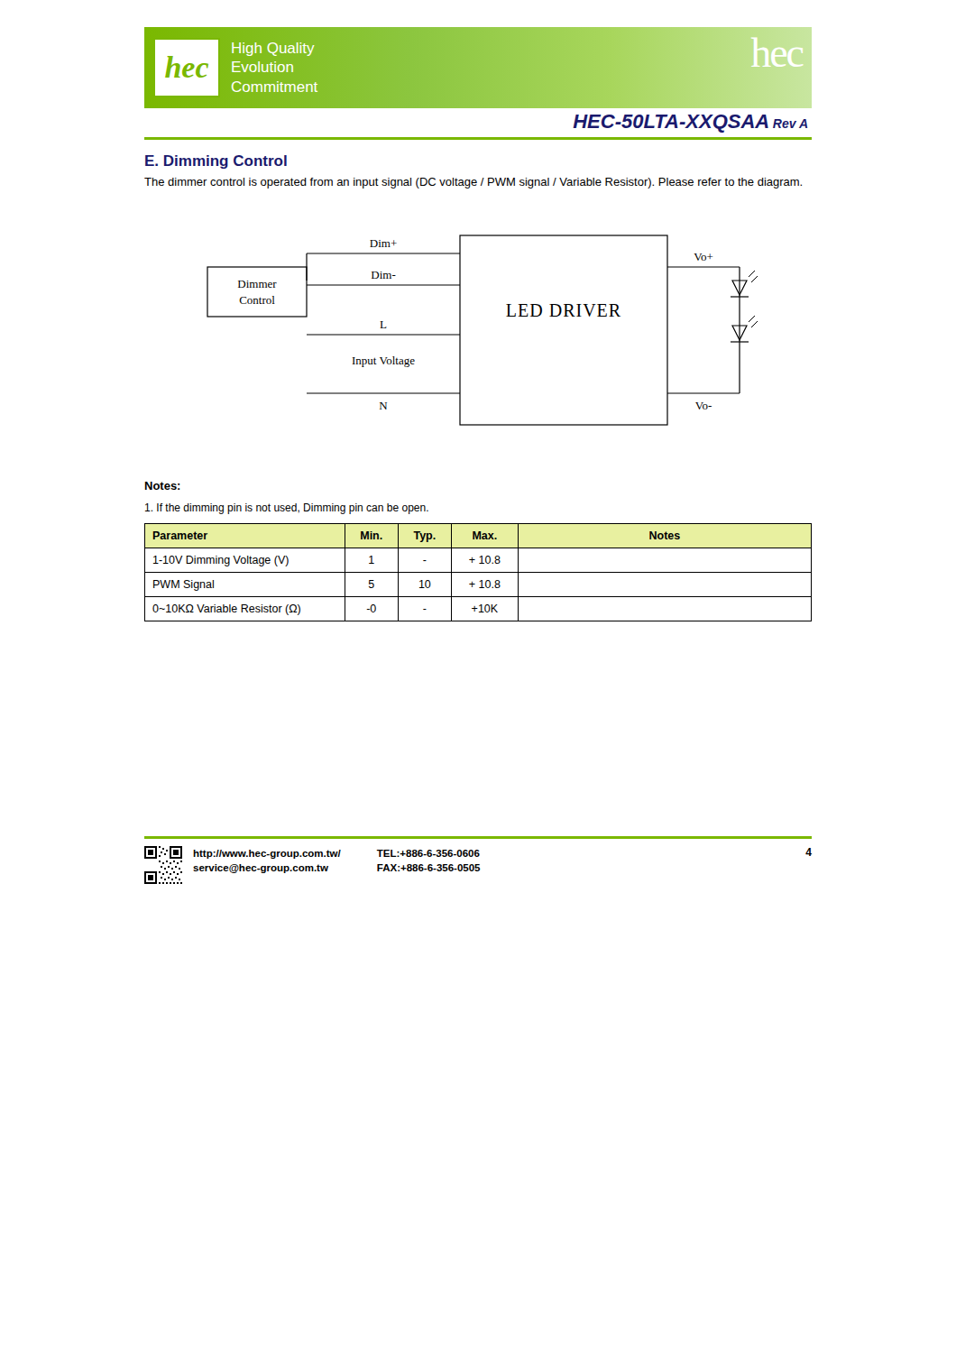hec
High Quality
Evolution
Commitment
hec
HEC-50LTA-XXQSAA Rev A
E. Dimming Control
The dimmer control is operated from an input signal (DC voltage / PWM signal / Variable Resistor). Please refer to the diagram.
Dimmer Control LED DRIVER Dim+ Dim- L Input Voltage N Vo+ Vo-
Notes:
1. If the dimming pin is not used, Dimming pin can be open.
| Parameter | Min. | Typ. | Max. | Notes |
| --- | --- | --- | --- | --- |
| 1-10V Dimming Voltage (V) | 1 | - | + 10.8 | |
| PWM Signal | 5 | 10 | + 10.8 | |
| 0~10KΩ Variable Resistor (Ω) | -0 | - | +10K | |
http://www.hec-group.com.tw/
service@hec-group.com.tw
TEL:+886-6-356-0606
FAX:+886-6-356-0505
4